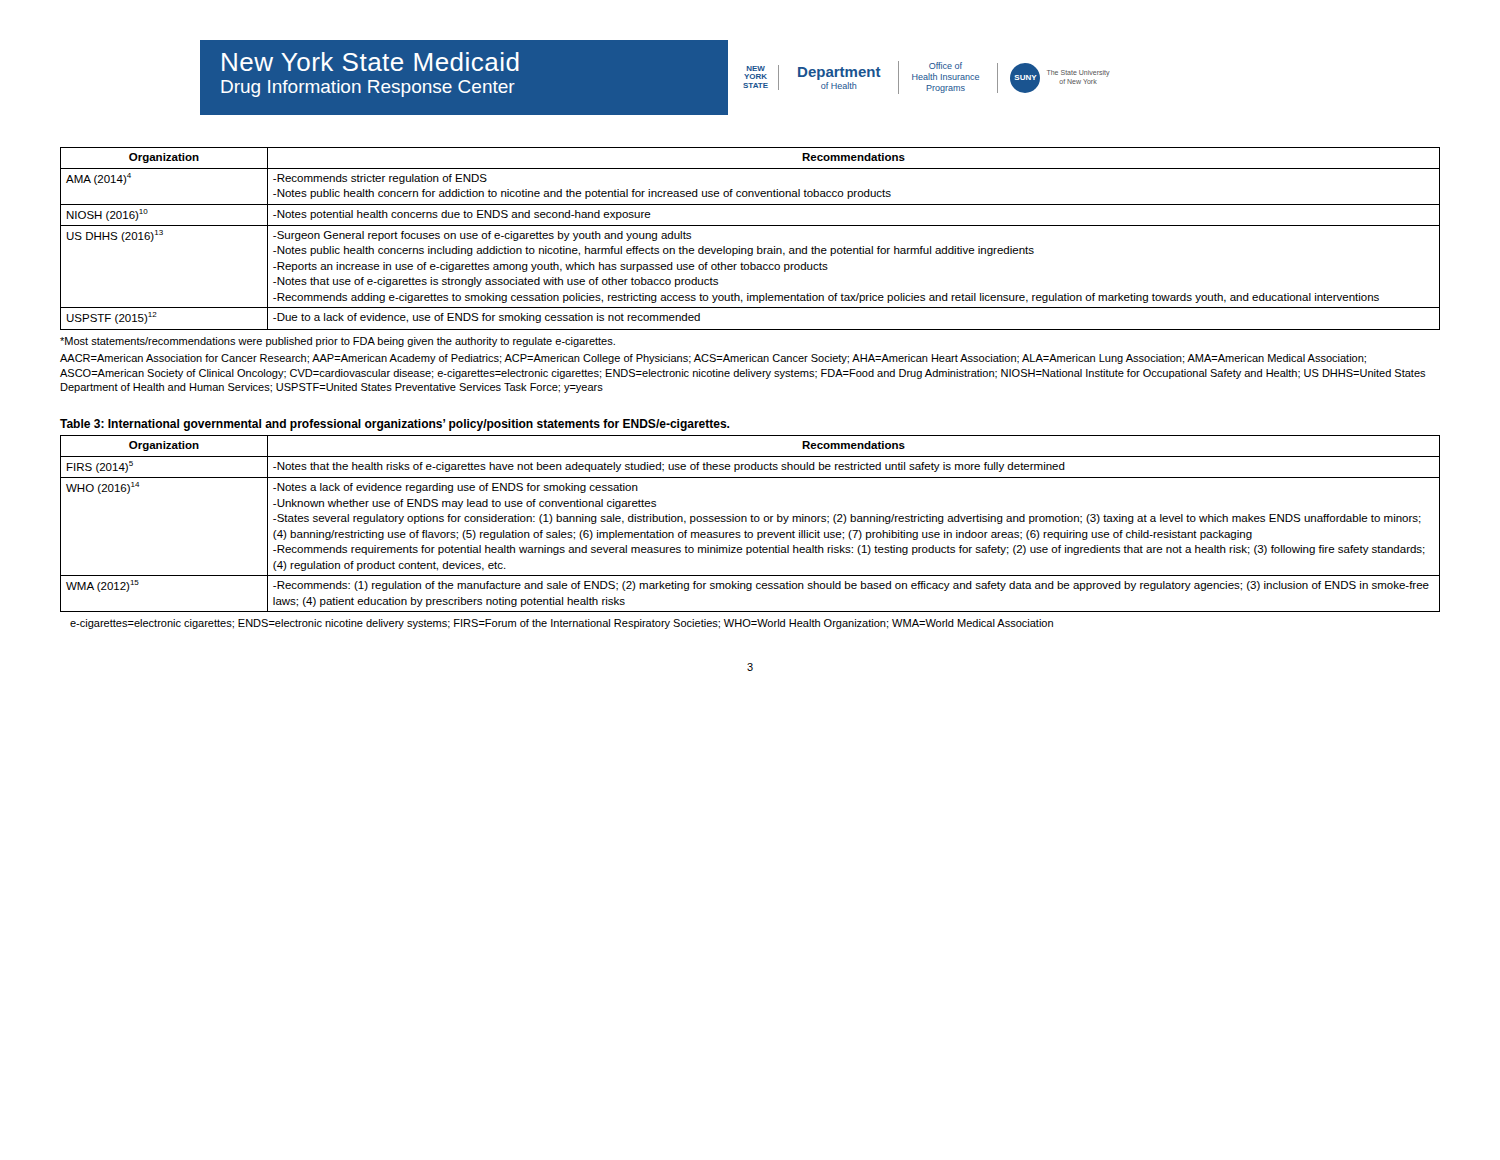New York State Medicaid
Drug Information Response Center
New
York
State
Department
of Health
Office of
Health Insurance
Programs
SUNY
The State University
of New York
| Organization | Recommendations |
| --- | --- |
| AMA (2014) 4 | -Recommends stricter regulation of ENDS -Notes public health concern for addiction to nicotine and the potential for increased use of conventional tobacco products |
| NIOSH (2016) 10 | -Notes potential health concerns due to ENDS and second-hand exposure |
| US DHHS (2016) 13 | -Surgeon General report focuses on use of e-cigarettes by youth and young adults -Notes public health concerns including addiction to nicotine, harmful effects on the developing brain, and the potential for harmful additive ingredients -Reports an increase in use of e-cigarettes among youth, which has surpassed use of other tobacco products -Notes that use of e-cigarettes is strongly associated with use of other tobacco products -Recommends adding e-cigarettes to smoking cessation policies, restricting access to youth, implementation of tax/price policies and retail licensure, regulation of marketing towards youth, and educational interventions |
| USPSTF (2015) 12 | -Due to a lack of evidence, use of ENDS for smoking cessation is not recommended |
*Most statements/recommendations were published prior to FDA being given the authority to regulate e-cigarettes.
AACR=American Association for Cancer Research; AAP=American Academy of Pediatrics; ACP=American College of Physicians; ACS=American Cancer Society; AHA=American Heart Association; ALA=American Lung Association; AMA=American Medical Association; ASCO=American Society of Clinical Oncology; CVD=cardiovascular disease; e-cigarettes=electronic cigarettes; ENDS=electronic nicotine delivery systems; FDA=Food and Drug Administration; NIOSH=National Institute for Occupational Safety and Health; US DHHS=United States Department of Health and Human Services; USPSTF=United States Preventative Services Task Force; y=years
Table 3: International governmental and professional organizations’ policy/position statements for ENDS/e-cigarettes.
| Organization | Recommendations |
| --- | --- |
| FIRS (2014) 5 | -Notes that the health risks of e-cigarettes have not been adequately studied; use of these products should be restricted until safety is more fully determined |
| WHO (2016) 14 | -Notes a lack of evidence regarding use of ENDS for smoking cessation -Unknown whether use of ENDS may lead to use of conventional cigarettes -States several regulatory options for consideration: (1) banning sale, distribution, possession to or by minors; (2) banning/restricting advertising and promotion; (3) taxing at a level to which makes ENDS unaffordable to minors; (4) banning/restricting use of flavors; (5) regulation of sales; (6) implementation of measures to prevent illicit use; (7) prohibiting use in indoor areas; (6) requiring use of child-resistant packaging -Recommends requirements for potential health warnings and several measures to minimize potential health risks: (1) testing products for safety; (2) use of ingredients that are not a health risk; (3) following fire safety standards; (4) regulation of product content, devices, etc. |
| WMA (2012) 15 | -Recommends: (1) regulation of the manufacture and sale of ENDS; (2) marketing for smoking cessation should be based on efficacy and safety data and be approved by regulatory agencies; (3) inclusion of ENDS in smoke-free laws; (4) patient education by prescribers noting potential health risks |
e-cigarettes=electronic cigarettes; ENDS=electronic nicotine delivery systems; FIRS=Forum of the International Respiratory Societies; WHO=World Health Organization; WMA=World Medical Association
3